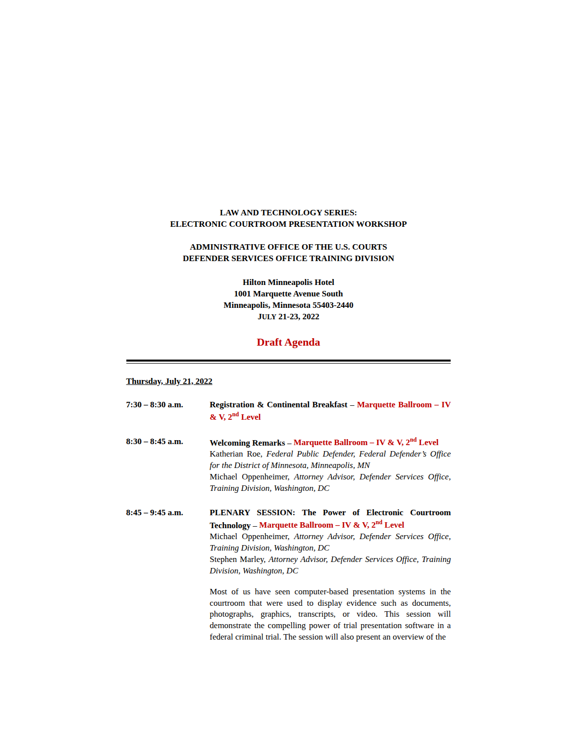fd.org Defender Services Office TRAINING DIVISION
LAW AND TECHNOLOGY SERIES:
ELECTRONIC COURTROOM PRESENTATION WORKSHOP
ADMINISTRATIVE OFFICE OF THE U.S. COURTS
DEFENDER SERVICES OFFICE TRAINING DIVISION
Hilton Minneapolis Hotel
1001 Marquette Avenue South
Minneapolis, Minnesota 55403-2440
JULY 21-23, 2022
Draft Agenda
Thursday, July 21, 2022
| 7:30 – 8:30 a.m. | Registration & Continental Breakfast – Marquette Ballroom – IV & V, 2 nd Level |
| 8:30 – 8:45 a.m. | Welcoming Remarks – Marquette Ballroom – IV & V, 2 nd Level Katherian Roe, Federal Public Defender, Federal Defender’s Office for the District of Minnesota, Minneapolis, MN Michael Oppenheimer, Attorney Advisor, Defender Services Office, Training Division, Washington, DC |
| 8:45 – 9:45 a.m. | PLENARY SESSION: The Power of Electronic Courtroom Technology – Marquette Ballroom – IV & V, 2 nd Level Michael Oppenheimer, Attorney Advisor, Defender Services Office, Training Division, Washington, DC Stephen Marley, Attorney Advisor, Defender Services Office, Training Division, Washington, DC Most of us have seen computer-based presentation systems in the courtroom that were used to display evidence such as documents, photographs, graphics, transcripts, or video. This session will demonstrate the compelling power of trial presentation software in a federal criminal trial. The session will also present an overview of the |